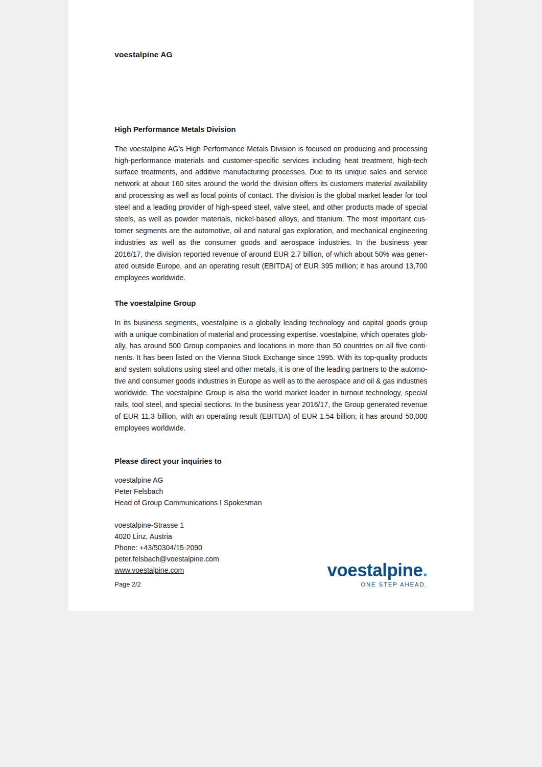voestalpine AG
High Performance Metals Division
The voestalpine AG’s High Performance Metals Division is focused on producing and processing high-performance materials and customer-specific services including heat treatment, high-tech surface treatments, and additive manufacturing processes. Due to its unique sales and service network at about 160 sites around the world the division offers its customers material availability and processing as well as local points of contact. The division is the global market leader for tool steel and a leading provider of high-speed steel, valve steel, and other products made of special steels, as well as powder materials, nickel-based alloys, and titanium. The most important customer segments are the automotive, oil and natural gas exploration, and mechanical engineering industries as well as the consumer goods and aerospace industries. In the business year 2016/17, the division reported revenue of around EUR 2.7 billion, of which about 50% was generated outside Europe, and an operating result (EBITDA) of EUR 395 million; it has around 13,700 employees worldwide.
The voestalpine Group
In its business segments, voestalpine is a globally leading technology and capital goods group with a unique combination of material and processing expertise. voestalpine, which operates globally, has around 500 Group companies and locations in more than 50 countries on all five continents. It has been listed on the Vienna Stock Exchange since 1995. With its top-quality products and system solutions using steel and other metals, it is one of the leading partners to the automotive and consumer goods industries in Europe as well as to the aerospace and oil & gas industries worldwide. The voestalpine Group is also the world market leader in turnout technology, special rails, tool steel, and special sections. In the business year 2016/17, the Group generated revenue of EUR 11.3 billion, with an operating result (EBITDA) of EUR 1.54 billion; it has around 50,000 employees worldwide.
Please direct your inquiries to
voestalpine AG
Peter Felsbach
Head of Group Communications I Spokesman
voestalpine-Strasse 1
4020 Linz, Austria
Phone: +43/50304/15-2090
peter.felsbach@voestalpine.com
www.voestalpine.com
Page 2/2
voestalpine.
ONE STEP AHEAD.